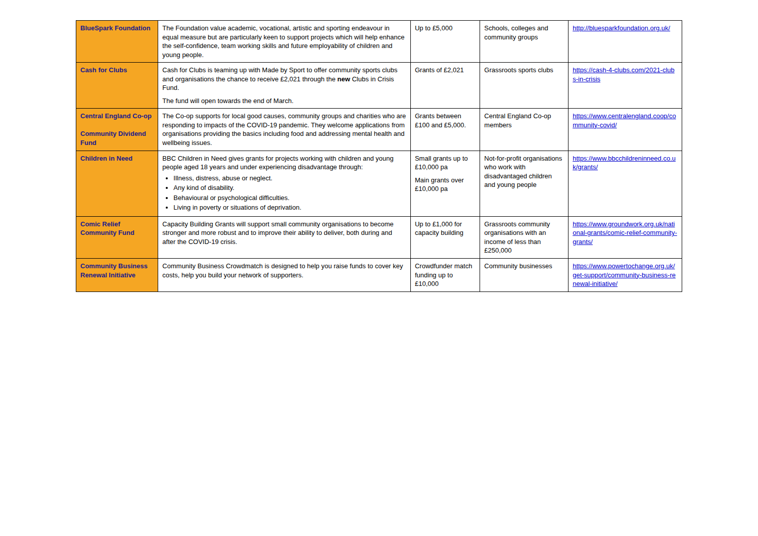| BlueSpark Foundation | The Foundation value academic, vocational, artistic and sporting endeavour in equal measure but are particularly keen to support projects which will help enhance the self-confidence, team working skills and future employability of children and young people. | Up to £5,000 | Schools, colleges and community groups | http://bluesparkfoundation.org.uk/ |
| Cash for Clubs | Cash for Clubs is teaming up with Made by Sport to offer community sports clubs and organisations the chance to receive £2,021 through the new Clubs in Crisis Fund. The fund will open towards the end of March. | Grants of £2,021 | Grassroots sports clubs | https://cash-4-clubs.com/2021-clubs-in-crisis |
| Central England Co-op Community Dividend Fund | The Co-op supports for local good causes, community groups and charities who are responding to impacts of the COVID-19 pandemic. They welcome applications from organisations providing the basics including food and addressing mental health and wellbeing issues. | Grants between £100 and £5,000. | Central England Co-op members | https://www.centralengland.coop/community-covid/ |
| Children in Need | BBC Children in Need gives grants for projects working with children and young people aged 18 years and under experiencing disadvantage through: Illness, distress, abuse or neglect. Any kind of disability. Behavioural or psychological difficulties. Living in poverty or situations of deprivation. | Small grants up to £10,000 pa Main grants over £10,000 pa | Not-for-profit organisations who work with disadvantaged children and young people | https://www.bbcchildreninneed.co.uk/grants/ |
| Comic Relief Community Fund | Capacity Building Grants will support small community organisations to become stronger and more robust and to improve their ability to deliver, both during and after the COVID-19 crisis. | Up to £1,000 for capacity building | Grassroots community organisations with an income of less than £250,000 | https://www.groundwork.org.uk/national-grants/comic-relief-community-grants/ |
| Community Business Renewal Initiative | Community Business Crowdmatch is designed to help you raise funds to cover key costs, help you build your network of supporters. | Crowdfunder match funding up to £10,000 | Community businesses | https://www.powertochange.org.uk/get-support/community-business-renewal-initiative/ |